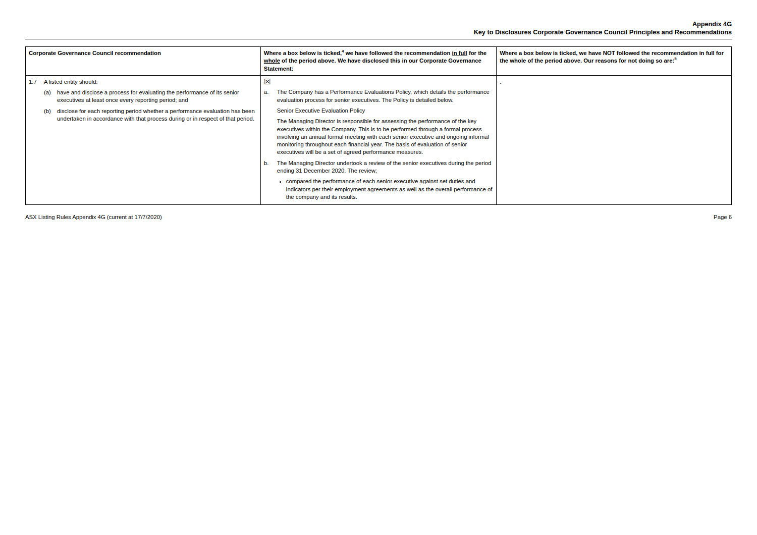Appendix 4G
Key to Disclosures Corporate Governance Council Principles and Recommendations
| Corporate Governance Council recommendation | Where a box below is ticked, 4 we have followed the recommendation in full for the whole of the period above. We have disclosed this in our Corporate Governance Statement: | Where a box below is ticked, we have NOT followed the recommendation in full for the whole of the period above. Our reasons for not doing so are: 5 |
| --- | --- | --- |
| / 1.7 / A listed entity should: / (a) / have and disclose a process for evaluating the performance of its senior executives at least once every reporting period; and / / (b) / disclose for each reporting period whether a performance evaluation has been undertaken in accordance with that process during or in respect of that period. / / | ☒ / a. / The Company has a Performance Evaluations Policy, which details the performance evaluation process for senior executives. The Policy is detailed below. Senior Executive Evaluation Policy The Managing Director is responsible for assessing the performance of the key executives within the Company. This is to be performed through a formal process involving an annual formal meeting with each senior executive and ongoing informal monitoring throughout each financial year. The basis of evaluation of senior executives will be a set of agreed performance measures. / / b. / The Managing Director undertook a review of the senior executives during the period ending 31 December 2020. The review; compared the performance of each senior executive against set duties and indicators per their employment agreements as well as the overall performance of the company and its results. / | . |
ASX Listing Rules Appendix 4G (current at 17/7/2020)
Page 6